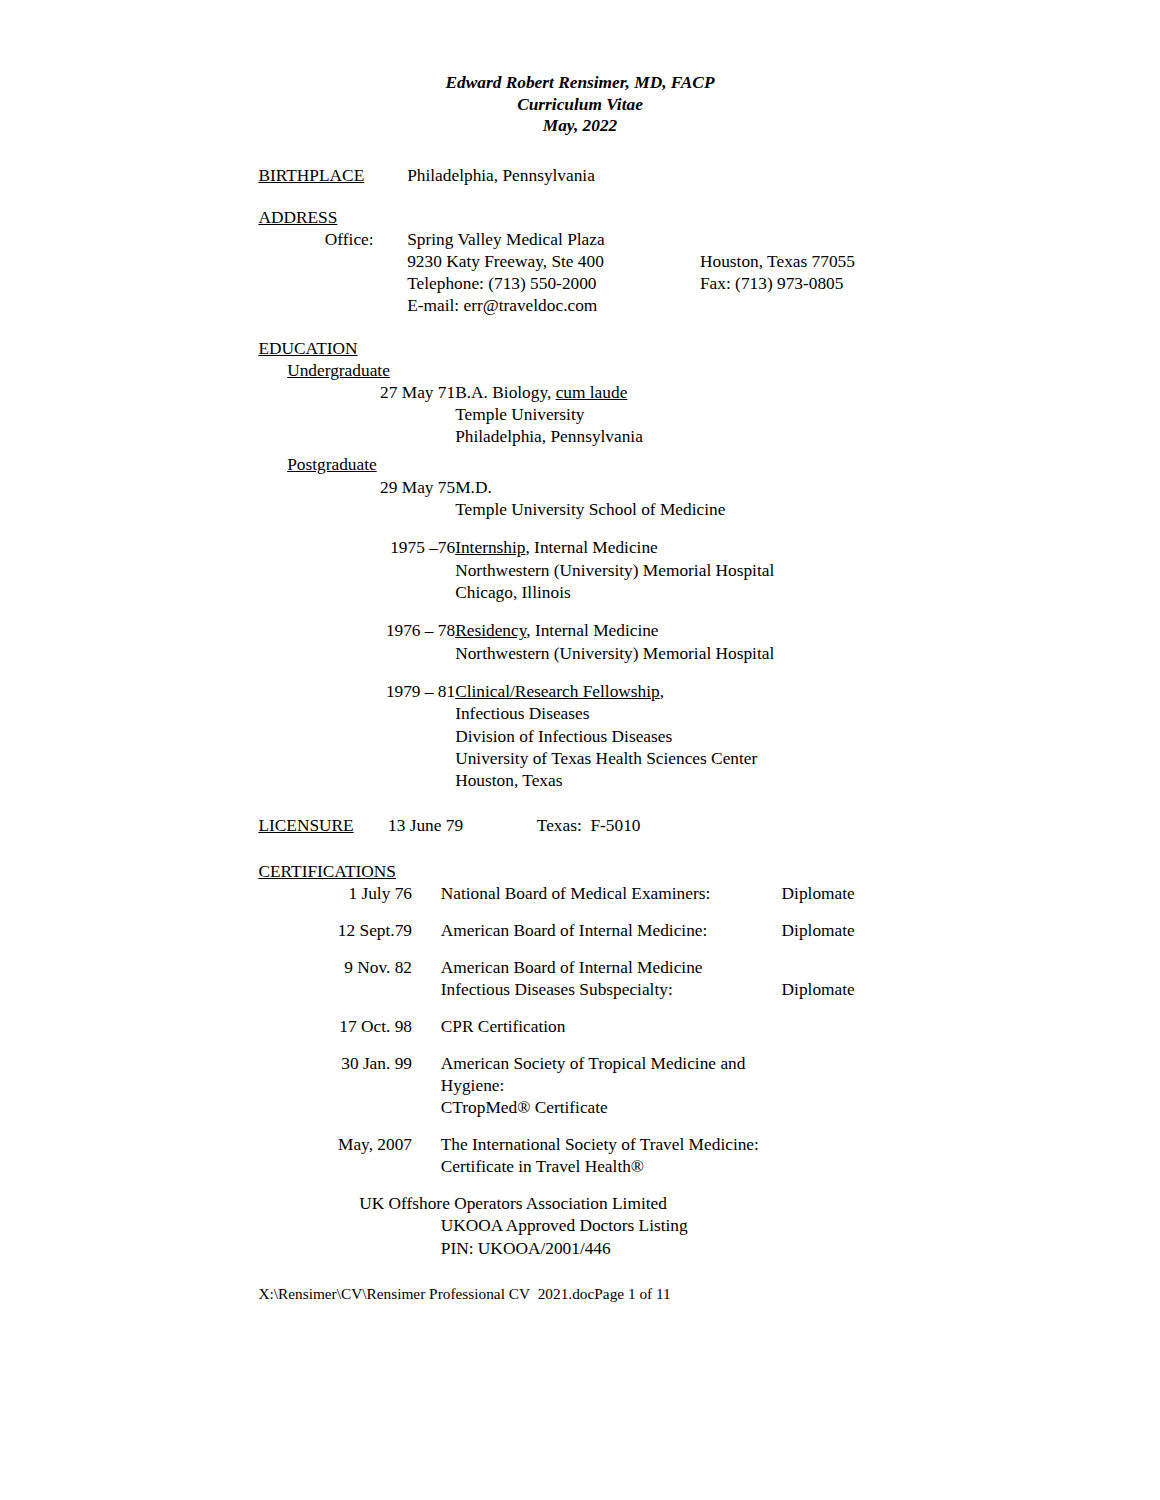Edward Robert Rensimer, MD, FACP
Curriculum Vitae
May, 2022
| BIRTHPLACE | Philadelphia, Pennsylvania |
ADDRESS
Office:
Spring Valley Medical Plaza
9230 Katy Freeway, Ste 400
Houston, Texas 77055
Telephone: (713) 550-2000
Fax: (713) 973-0805
E-mail: err@traveldoc.com
EDUCATION
Undergraduate
| 27 May 71 | B.A. Biology, cum laude Temple University Philadelphia, Pennsylvania |
Postgraduate
| 29 May 75 | M.D. Temple University School of Medicine |
| 1975 –76 | Internship , Internal Medicine Northwestern (University) Memorial Hospital Chicago, Illinois |
| 1976 – 78 | Residency , Internal Medicine Northwestern (University) Memorial Hospital |
| 1979 – 81 | Clinical/Research Fellowship , Infectious Diseases Division of Infectious Diseases University of Texas Health Sciences Center Houston, Texas |
LICENSURE
13 June 79
Texas: F-5010
CERTIFICATIONS
1 July 76
National Board of Medical Examiners:
Diplomate
12 Sept.79
American Board of Internal Medicine:
Diplomate
9 Nov. 82
American Board of Internal Medicine
Infectious Diseases Subspecialty:
Diplomate
17 Oct. 98
CPR Certification
30 Jan. 99
American Society of Tropical Medicine and Hygiene:
CTropMed® Certificate
May, 2007
The International Society of Travel Medicine:
Certificate in Travel Health®
UK Offshore Operators Association Limited
UKOOA Approved Doctors Listing
PIN: UKOOA/2001/446
X:\Rensimer\CV\Rensimer Professional CV 2021.docPage 1 of 11